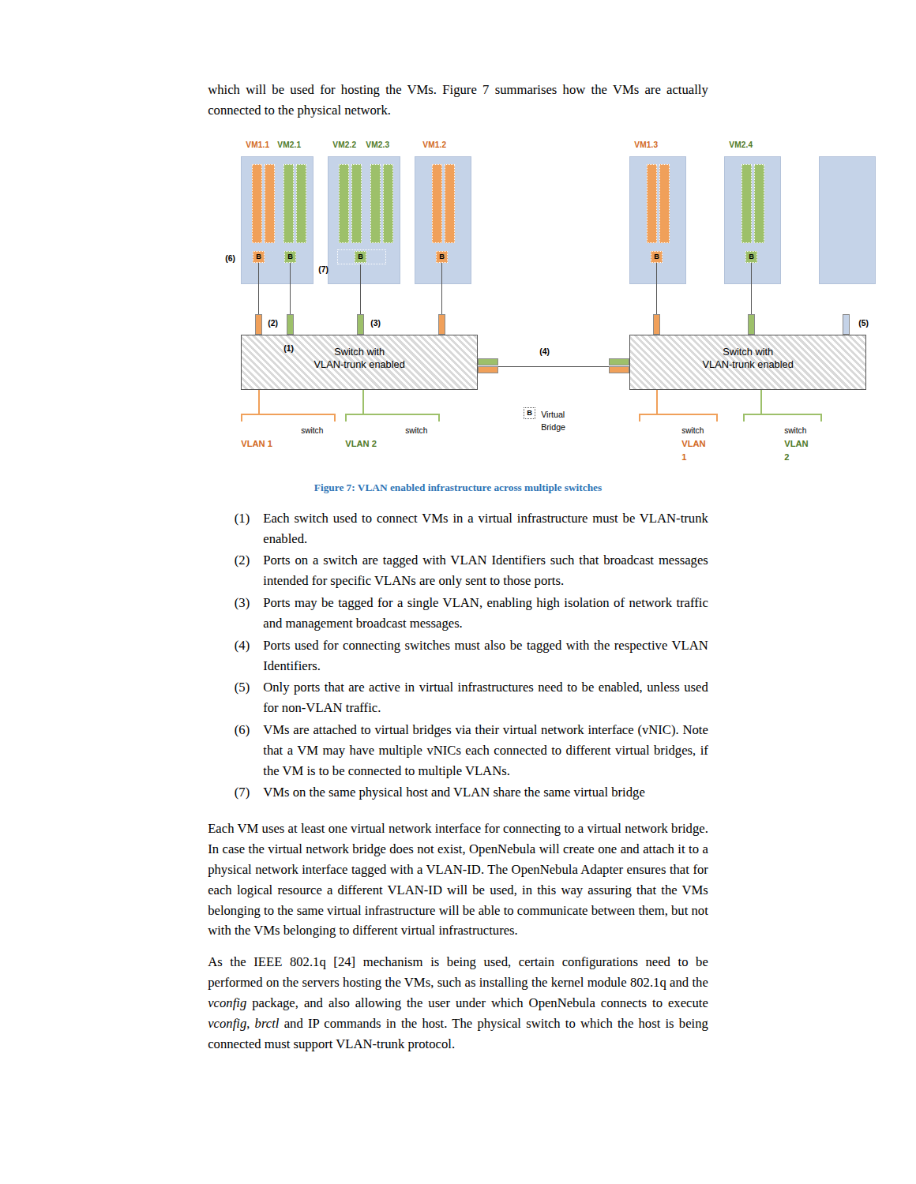which will be used for hosting the VMs. Figure 7 summarises how the VMs are actually connected to the physical network.
VM1.1 VM2.1 VM2.2 VM2.3 VM1.2 VM1.3 VM2.4
B
B
B
B
B
B
(6) (7)
(2) (3) (5)
Switch with
VLAN-trunk enabled
(1)
Switch with
VLAN-trunk enabled
(4)
switch VLAN 1
switch VLAN 2
switch VLAN 1
switch VLAN 2
B
Virtual Bridge
Figure 7: VLAN enabled infrastructure across multiple switches
(1) Each switch used to connect VMs in a virtual infrastructure must be VLAN-trunk enabled.
(2) Ports on a switch are tagged with VLAN Identifiers such that broadcast messages intended for specific VLANs are only sent to those ports.
(3) Ports may be tagged for a single VLAN, enabling high isolation of network traffic and management broadcast messages.
(4) Ports used for connecting switches must also be tagged with the respective VLAN Identifiers.
(5) Only ports that are active in virtual infrastructures need to be enabled, unless used for non-VLAN traffic.
(6) VMs are attached to virtual bridges via their virtual network interface (vNIC). Note that a VM may have multiple vNICs each connected to different virtual bridges, if the VM is to be connected to multiple VLANs.
(7) VMs on the same physical host and VLAN share the same virtual bridge
Each VM uses at least one virtual network interface for connecting to a virtual network bridge. In case the virtual network bridge does not exist, OpenNebula will create one and attach it to a physical network interface tagged with a VLAN-ID. The OpenNebula Adapter ensures that for each logical resource a different VLAN-ID will be used, in this way assuring that the VMs belonging to the same virtual infrastructure will be able to communicate between them, but not with the VMs belonging to different virtual infrastructures.
As the IEEE 802.1q [24] mechanism is being used, certain configurations need to be performed on the servers hosting the VMs, such as installing the kernel module 802.1q and the vconfig package, and also allowing the user under which OpenNebula connects to execute vconfig, brctl and IP commands in the host. The physical switch to which the host is being connected must support VLAN-trunk protocol.